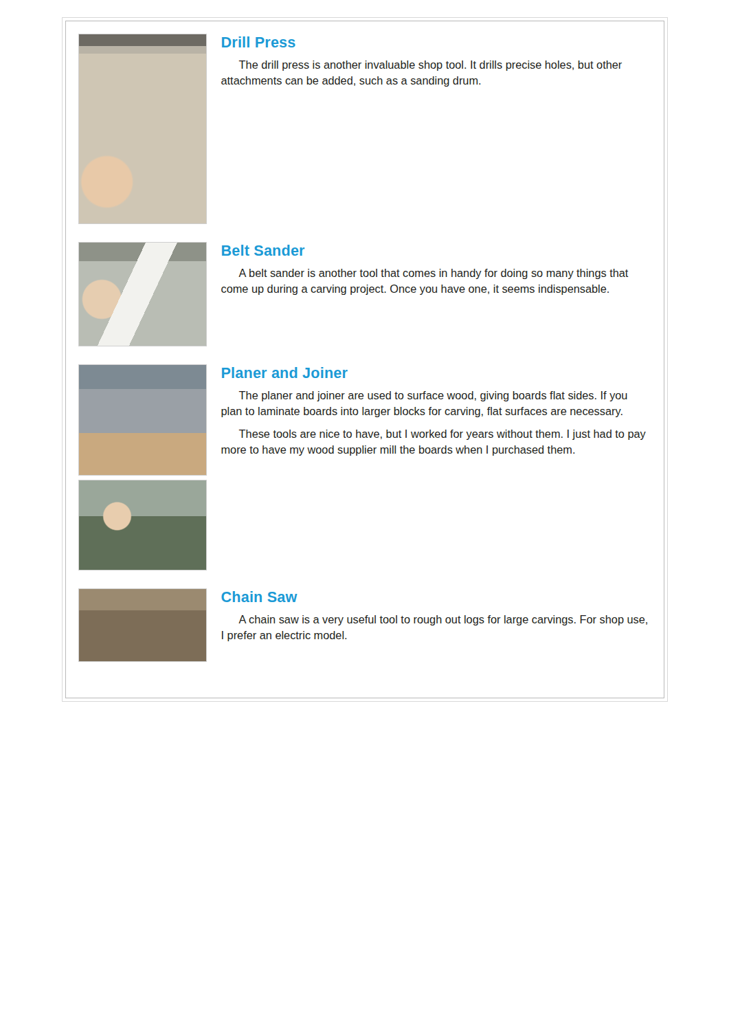Drill Press
The drill press is another invaluable shop tool. It drills precise holes, but other attachments can be added, such as a sanding drum.
Belt Sander
A belt sander is another tool that comes in handy for doing so many things that come up during a carving project. Once you have one, it seems indispensable.
Planer and Joiner
The planer and joiner are used to surface wood, giving boards flat sides. If you plan to laminate boards into larger blocks for carving, flat surfaces are necessary.
These tools are nice to have, but I worked for years without them. I just had to pay more to have my wood supplier mill the boards when I purchased them.
Chain Saw
A chain saw is a very useful tool to rough out logs for large carvings. For shop use, I prefer an electric model.